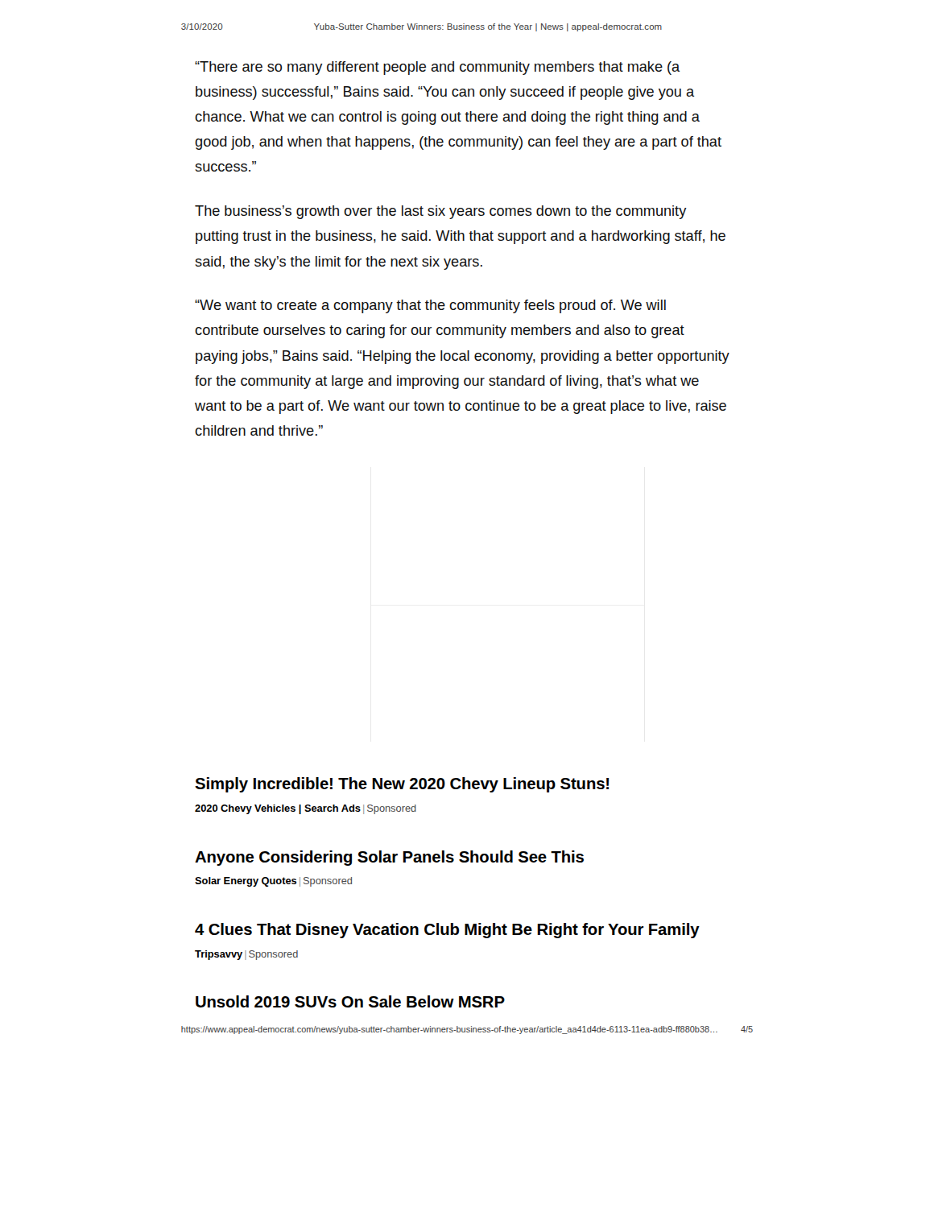3/10/2020
Yuba-Sutter Chamber Winners: Business of the Year | News | appeal-democrat.com
“There are so many different people and community members that make (a business) successful,” Bains said. “You can only succeed if people give you a chance. What we can control is going out there and doing the right thing and a good job, and when that happens, (the community) can feel they are a part of that success.”
The business’s growth over the last six years comes down to the community putting trust in the business, he said. With that support and a hardworking staff, he said, the sky’s the limit for the next six years.
“We want to create a company that the community feels proud of. We will contribute ourselves to caring for our community members and also to great paying jobs,” Bains said. “Helping the local economy, providing a better opportunity for the community at large and improving our standard of living, that’s what we want to be a part of. We want our town to continue to be a great place to live, raise children and thrive.”
Simply Incredible! The New 2020 Chevy Lineup Stuns!
2020 Chevy Vehicles | Search Ads|Sponsored
Anyone Considering Solar Panels Should See This
Solar Energy Quotes|Sponsored
4 Clues That Disney Vacation Club Might Be Right for Your Family
Tripsavvy|Sponsored
Unsold 2019 SUVs On Sale Below MSRP
https://www.appeal-democrat.com/news/yuba-sutter-chamber-winners-business-of-the-year/article_aa41d4de-6113-11ea-adb9-ff880b38a583.html
4/5